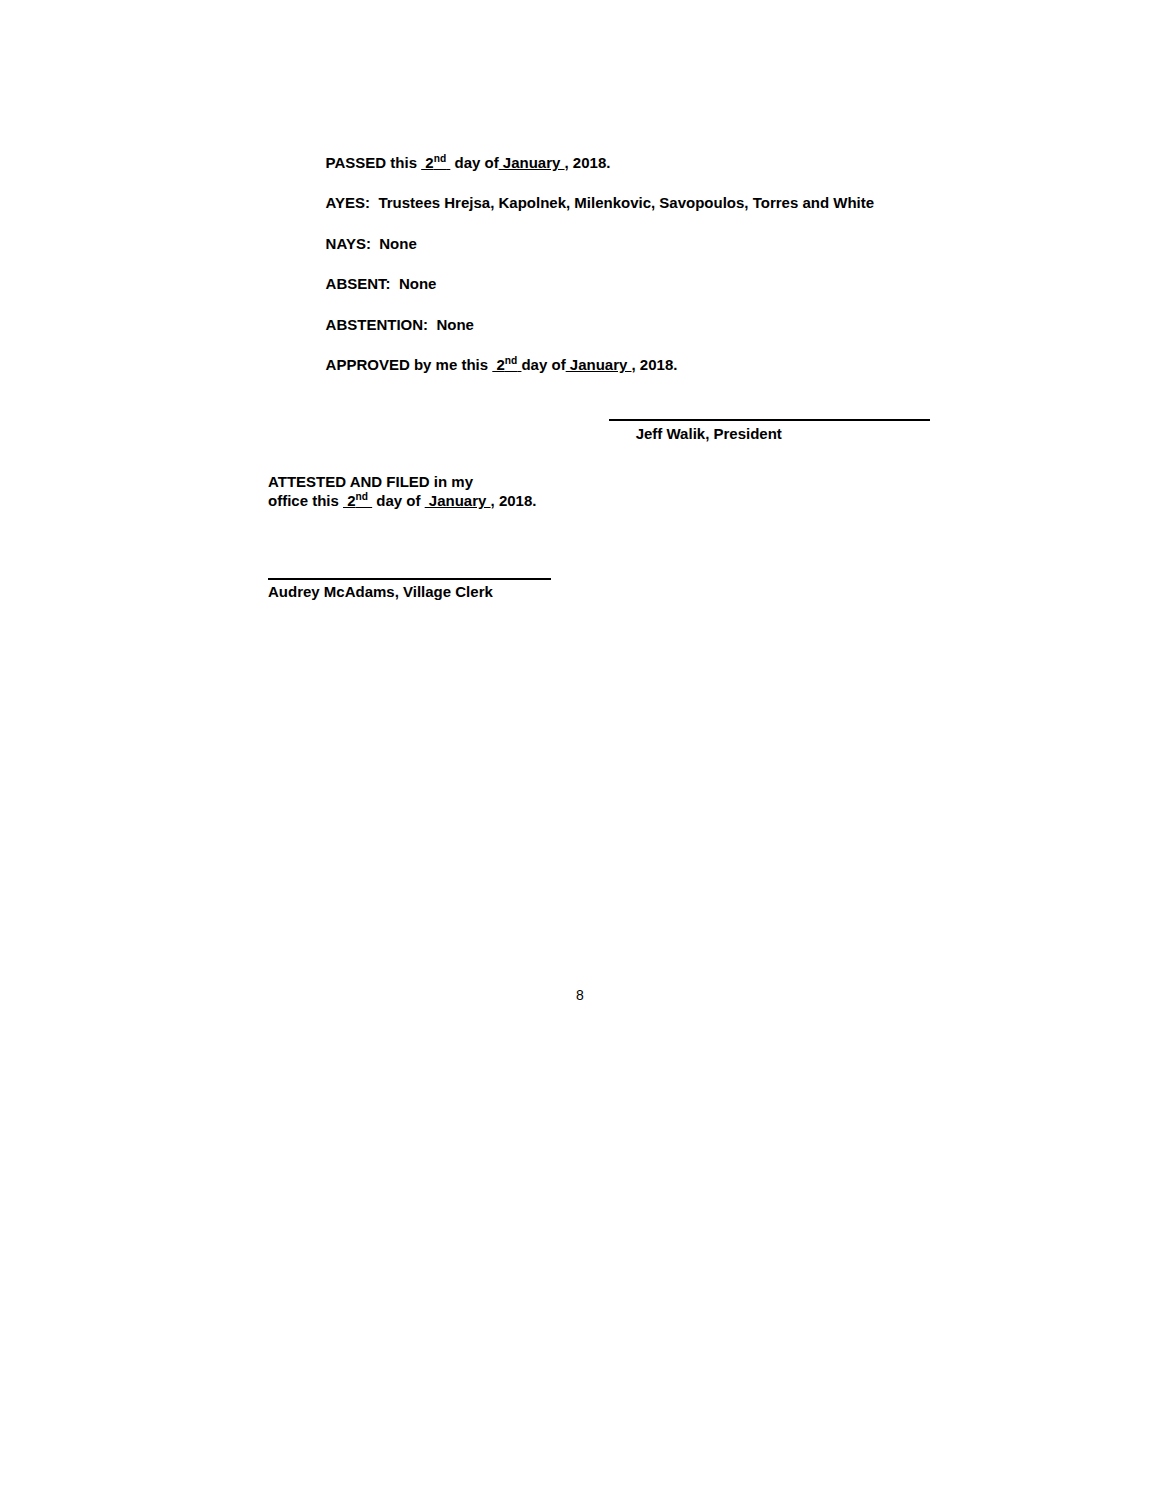PASSED this 2nd day of January , 2018.
AYES: Trustees Hrejsa, Kapolnek, Milenkovic, Savopoulos, Torres and White
NAYS: None
ABSENT: None
ABSTENTION: None
APPROVED by me this 2nd day of January , 2018.
Jeff Walik, President
ATTESTED AND FILED in my
office this 2nd day of January , 2018.
Audrey McAdams, Village Clerk
8